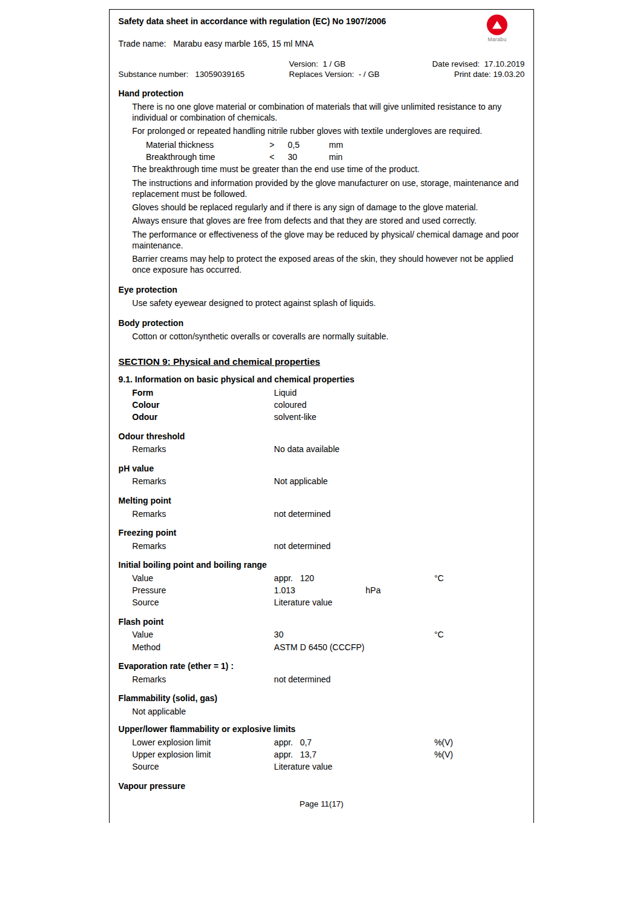Marabu
Safety data sheet in accordance with regulation (EC) No 1907/2006
Trade name: Marabu easy marble 165, 15 ml MNA
| | Version: 1 / GB | Date revised: 17.10.2019 |
| Substance number: 13059039165 | Replaces Version: - / GB | Print date: 19.03.20 |
Hand protection
There is no one glove material or combination of materials that will give unlimited resistance to any individual or combination of chemicals.
For prolonged or repeated handling nitrile rubber gloves with textile undergloves are required.
| Material thickness | > | 0,5 | mm |
| Breakthrough time | < | 30 | min |
The breakthrough time must be greater than the end use time of the product.
The instructions and information provided by the glove manufacturer on use, storage, maintenance and replacement must be followed.
Gloves should be replaced regularly and if there is any sign of damage to the glove material.
Always ensure that gloves are free from defects and that they are stored and used correctly.
The performance or effectiveness of the glove may be reduced by physical/ chemical damage and poor maintenance.
Barrier creams may help to protect the exposed areas of the skin, they should however not be applied once exposure has occurred.
Eye protection
Use safety eyewear designed to protect against splash of liquids.
Body protection
Cotton or cotton/synthetic overalls or coveralls are normally suitable.
SECTION 9: Physical and chemical properties
9.1. Information on basic physical and chemical properties
| Form | Liquid |
| Colour | coloured |
| Odour | solvent-like |
Odour threshold
| Remarks | No data available |
pH value
| Remarks | Not applicable |
Melting point
| Remarks | not determined |
Freezing point
| Remarks | not determined |
Initial boiling point and boiling range
| Value | appr. 120 | | °C |
| Pressure | 1.013 | hPa | |
| Source | Literature value |
Flash point
| Value | 30 | | °C |
| Method | ASTM D 6450 (CCCFP) |
Evaporation rate (ether = 1) :
| Remarks | not determined |
Flammability (solid, gas)
Not applicable
Upper/lower flammability or explosive limits
| Lower explosion limit | appr. 0,7 | | %(V) |
| Upper explosion limit | appr. 13,7 | | %(V) |
| Source | Literature value |
Vapour pressure
Page 11(17)